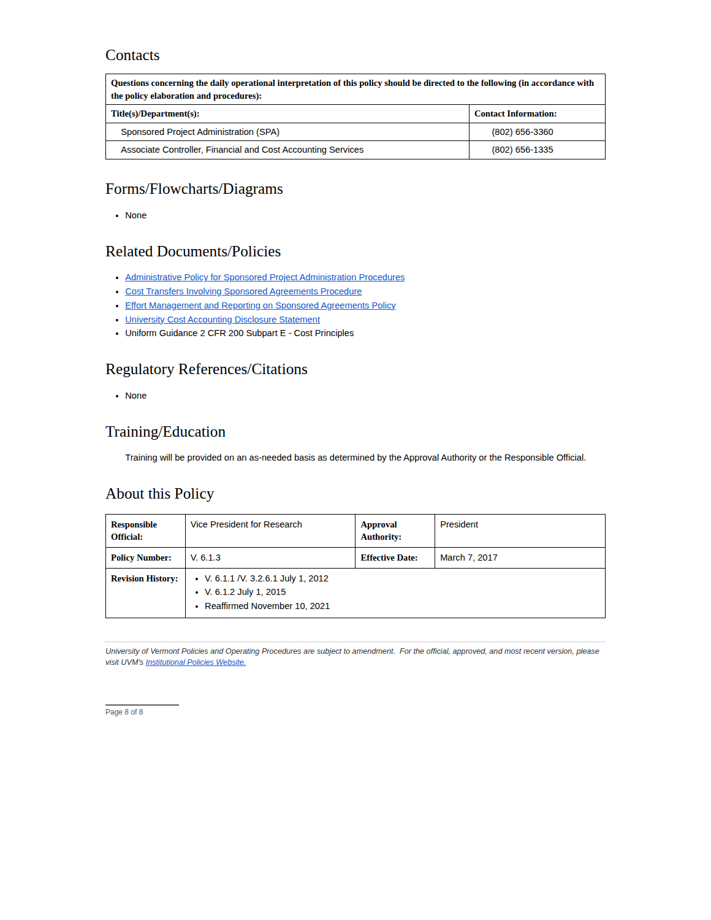Contacts
| Questions concerning the daily operational interpretation of this policy should be directed to the following (in accordance with the policy elaboration and procedures): |
| Title(s)/Department(s): | Contact Information: |
| Sponsored Project Administration (SPA) | (802) 656-3360 |
| Associate Controller, Financial and Cost Accounting Services | (802) 656-1335 |
Forms/Flowcharts/Diagrams
None
Related Documents/Policies
Administrative Policy for Sponsored Project Administration Procedures
Cost Transfers Involving Sponsored Agreements Procedure
Effort Management and Reporting on Sponsored Agreements Policy
University Cost Accounting Disclosure Statement
Uniform Guidance 2 CFR 200 Subpart E - Cost Principles
Regulatory References/Citations
None
Training/Education
Training will be provided on an as-needed basis as determined by the Approval Authority or the Responsible Official.
About this Policy
| Responsible Official: | Vice President for Research | Approval Authority: | President |
| Policy Number: | V. 6.1.3 | Effective Date: | March 7, 2017 |
| Revision History: | V. 6.1.1 /V. 3.2.6.1 July 1, 2012 V. 6.1.2 July 1, 2015 Reaffirmed November 10, 2021 |
University of Vermont Policies and Operating Procedures are subject to amendment. For the official, approved, and most recent version, please visit UVM's Institutional Policies Website.
Page 8 of 8